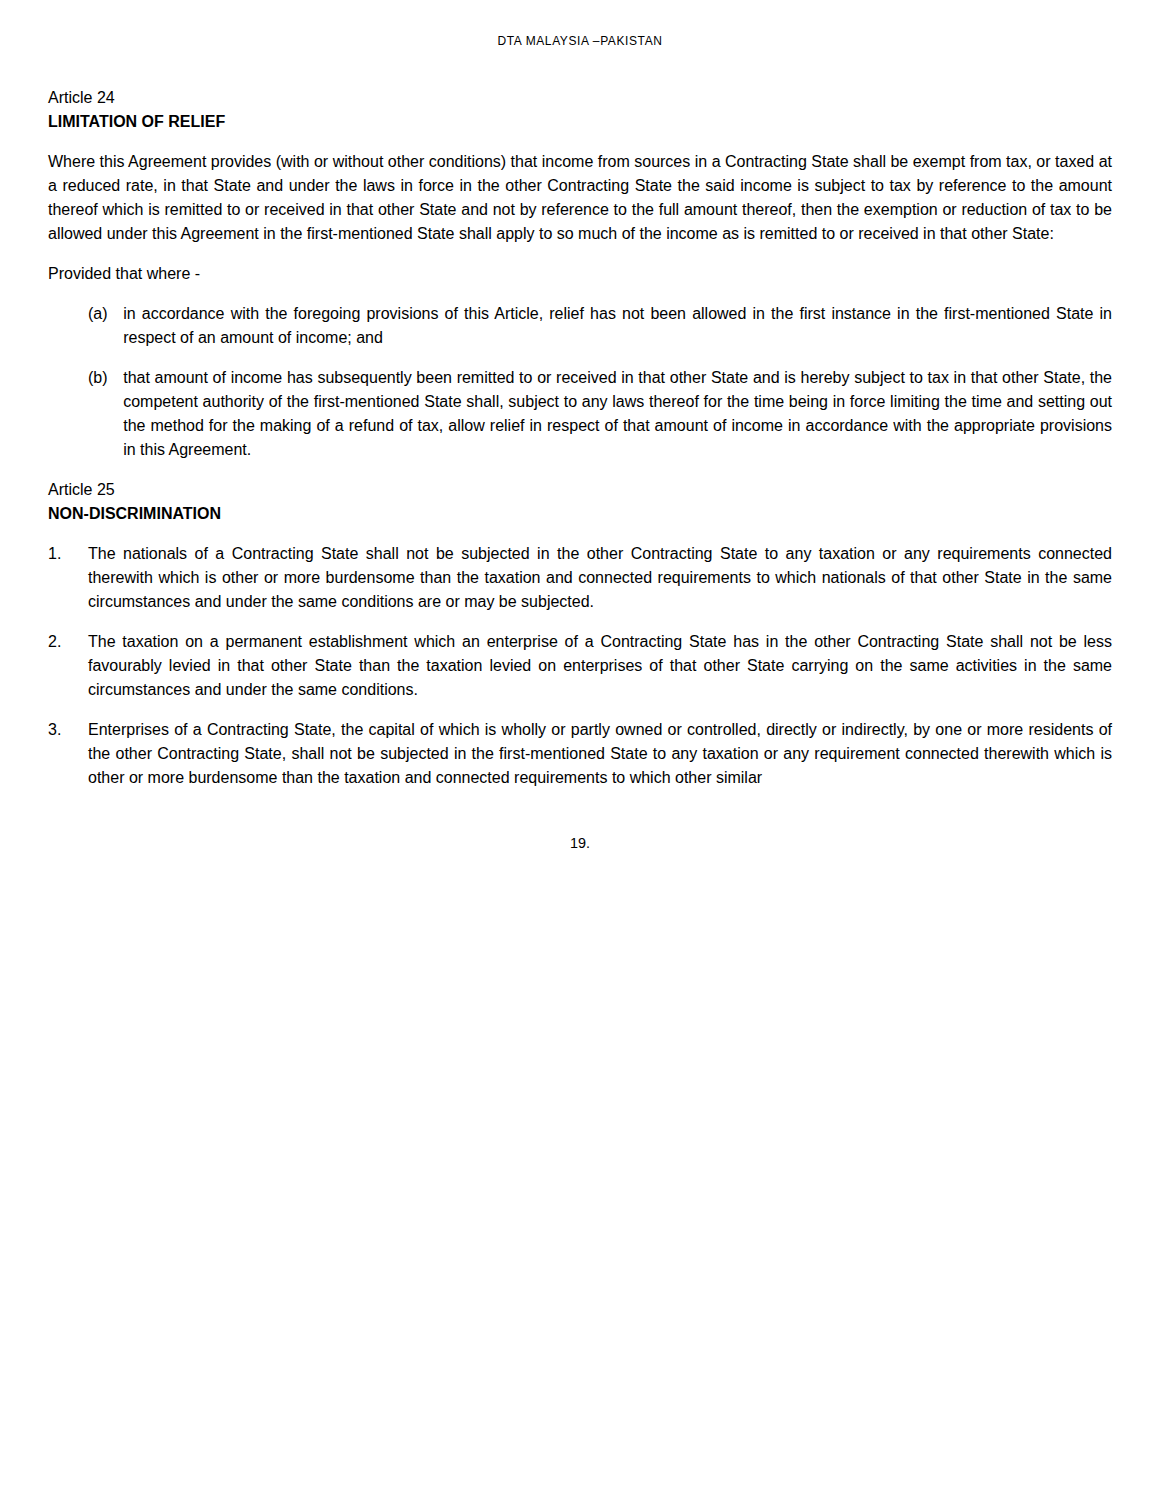DTA MALAYSIA –PAKISTAN
Article 24LIMITATION OF RELIEF
Where this Agreement provides (with or without other conditions) that income from sources in a Contracting State shall be exempt from tax, or taxed at a reduced rate, in that State and under the laws in force in the other Contracting State the said income is subject to tax by reference to the amount thereof which is remitted to or received in that other State and not by reference to the full amount thereof, then the exemption or reduction of tax to be allowed under this Agreement in the first-mentioned State shall apply to so much of the income as is remitted to or received in that other State:
Provided that where -
(a) in accordance with the foregoing provisions of this Article, relief has not been allowed in the first instance in the first-mentioned State in respect of an amount of income; and
(b) that amount of income has subsequently been remitted to or received in that other State and is hereby subject to tax in that other State, the competent authority of the first-mentioned State shall, subject to any laws thereof for the time being in force limiting the time and setting out the method for the making of a refund of tax, allow relief in respect of that amount of income in accordance with the appropriate provisions in this Agreement.
Article 25NON-DISCRIMINATION
1. The nationals of a Contracting State shall not be subjected in the other Contracting State to any taxation or any requirements connected therewith which is other or more burdensome than the taxation and connected requirements to which nationals of that other State in the same circumstances and under the same conditions are or may be subjected.
2. The taxation on a permanent establishment which an enterprise of a Contracting State has in the other Contracting State shall not be less favourably levied in that other State than the taxation levied on enterprises of that other State carrying on the same activities in the same circumstances and under the same conditions.
3. Enterprises of a Contracting State, the capital of which is wholly or partly owned or controlled, directly or indirectly, by one or more residents of the other Contracting State, shall not be subjected in the first-mentioned State to any taxation or any requirement connected therewith which is other or more burdensome than the taxation and connected requirements to which other similar
19.